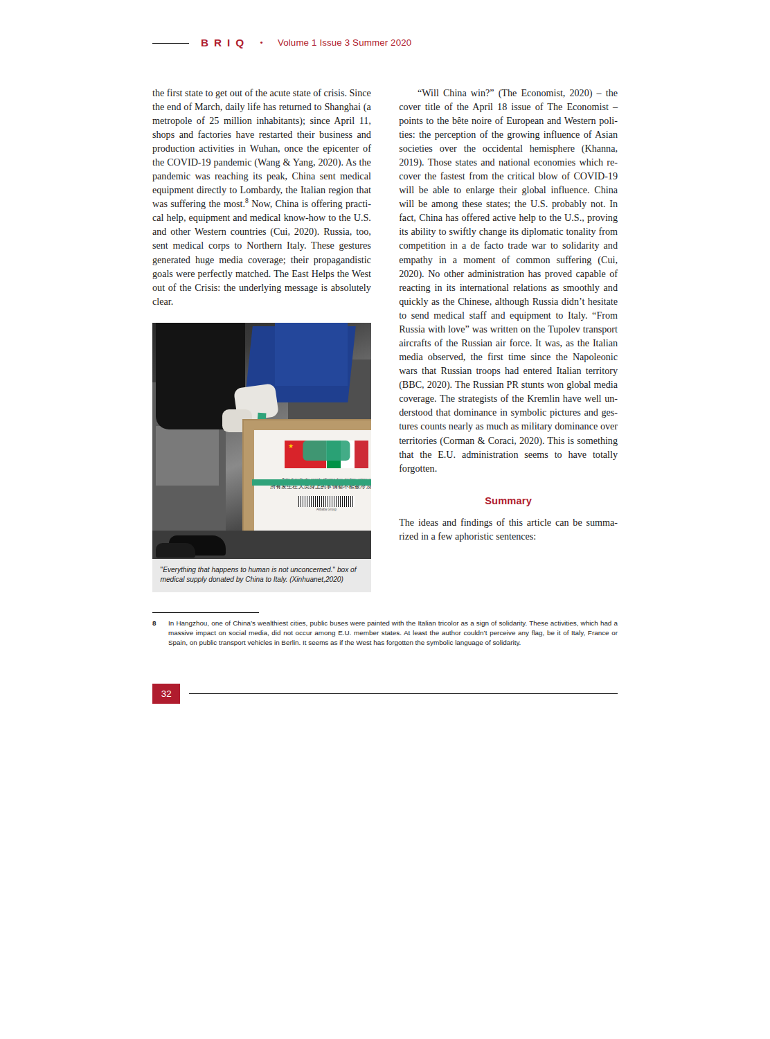B R I Q • Volume 1 Issue 3 Summer 2020
the first state to get out of the acute state of crisis. Since the end of March, daily life has returned to Shanghai (a metropole of 25 million inhabitants); since April 11, shops and factories have restarted their business and production activities in Wuhan, once the epicenter of the COVID-19 pandemic (Wang & Yang, 2020). As the pandemic was reaching its peak, China sent medical equipment directly to Lombardy, the Italian region that was suffering the most.8 Now, China is offering practical help, equipment and medical know-how to the U.S. and other Western countries (Cui, 2020). Russia, too, sent medical corps to Northern Italy. These gestures generated huge media coverage; their propagandistic goals were perfectly matched. The East Helps the West out of the Crisis: the underlying message is absolutely clear.
Tutto di quello che accade all'uomo deve risultare estraneo
所有发生在人类身上的事情都不能被冷漠对待
Alibaba Group
"Everything that happens to human is not unconcerned." box of medical supply donated by China to Italy. (Xinhuanet,2020)
“Will China win?” (The Economist, 2020) – the cover title of the April 18 issue of The Economist – points to the bête noire of European and Western polities: the perception of the growing influence of Asian societies over the occidental hemisphere (Khanna, 2019). Those states and national economies which recover the fastest from the critical blow of COVID-19 will be able to enlarge their global influence. China will be among these states; the U.S. probably not. In fact, China has offered active help to the U.S., proving its ability to swiftly change its diplomatic tonality from competition in a de facto trade war to solidarity and empathy in a moment of common suffering (Cui, 2020). No other administration has proved capable of reacting in its international relations as smoothly and quickly as the Chinese, although Russia didn’t hesitate to send medical staff and equipment to Italy. “From Russia with love” was written on the Tupolev transport aircrafts of the Russian air force. It was, as the Italian media observed, the first time since the Napoleonic wars that Russian troops had entered Italian territory (BBC, 2020). The Russian PR stunts won global media coverage. The strategists of the Kremlin have well understood that dominance in symbolic pictures and gestures counts nearly as much as military dominance over territories (Corman & Coraci, 2020). This is something that the E.U. administration seems to have totally forgotten.
Summary
The ideas and findings of this article can be summarized in a few aphoristic sentences:
8
In Hangzhou, one of China’s wealthiest cities, public buses were painted with the Italian tricolor as a sign of solidarity. These activities, which had a massive impact on social media, did not occur among E.U. member states. At least the author couldn’t perceive any flag, be it of Italy, France or Spain, on public transport vehicles in Berlin. It seems as if the West has forgotten the symbolic language of solidarity.
32